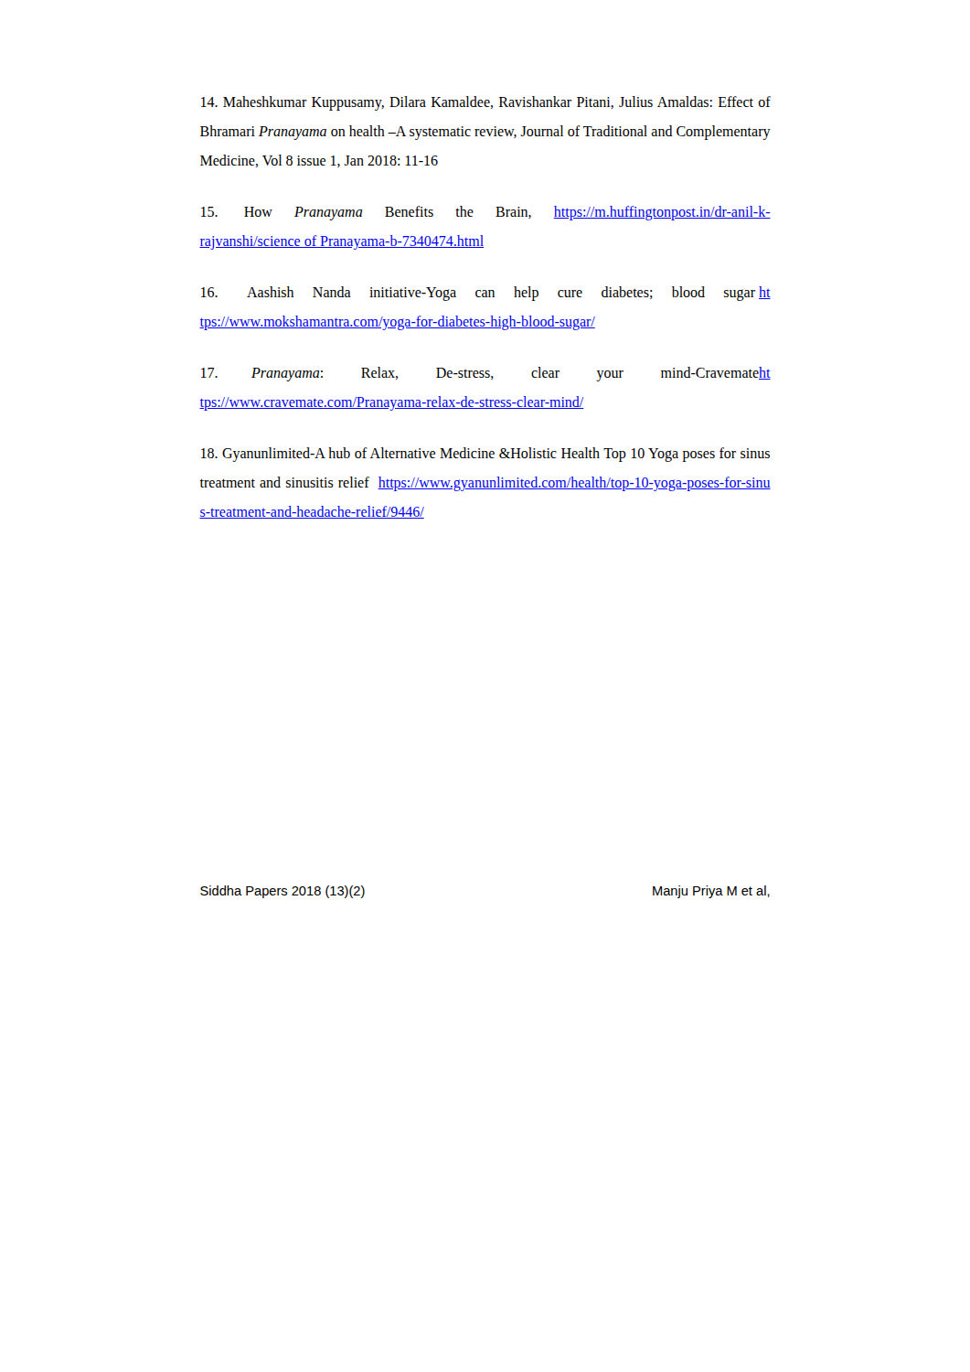14. Maheshkumar Kuppusamy, Dilara Kamaldee, Ravishankar Pitani, Julius Amaldas: Effect of Bhramari Pranayama on health –A systematic review, Journal of Traditional and Complementary Medicine, Vol 8 issue 1, Jan 2018: 11-16
15. How Pranayama Benefits the Brain, https://m.huffingtonpost.in/dr-anil-k-rajvanshi/science of Pranayama-b-7340474.html
16. Aashish Nanda initiative-Yoga can help cure diabetes; blood sugar https://www.mokshamantra.com/yoga-for-diabetes-high-blood-sugar/
17. Pranayama: Relax, De-stress, clear your mind-Cravematehttps://www.cravemate.com/Pranayama-relax-de-stress-clear-mind/
18. Gyanunlimited-A hub of Alternative Medicine &Holistic Health Top 10 Yoga poses for sinus treatment and sinusitis relief https://www.gyanunlimited.com/health/top-10-yoga-poses-for-sinus-treatment-and-headache-relief/9446/
Siddha Papers 2018 (13)(2) Manju Priya M et al,